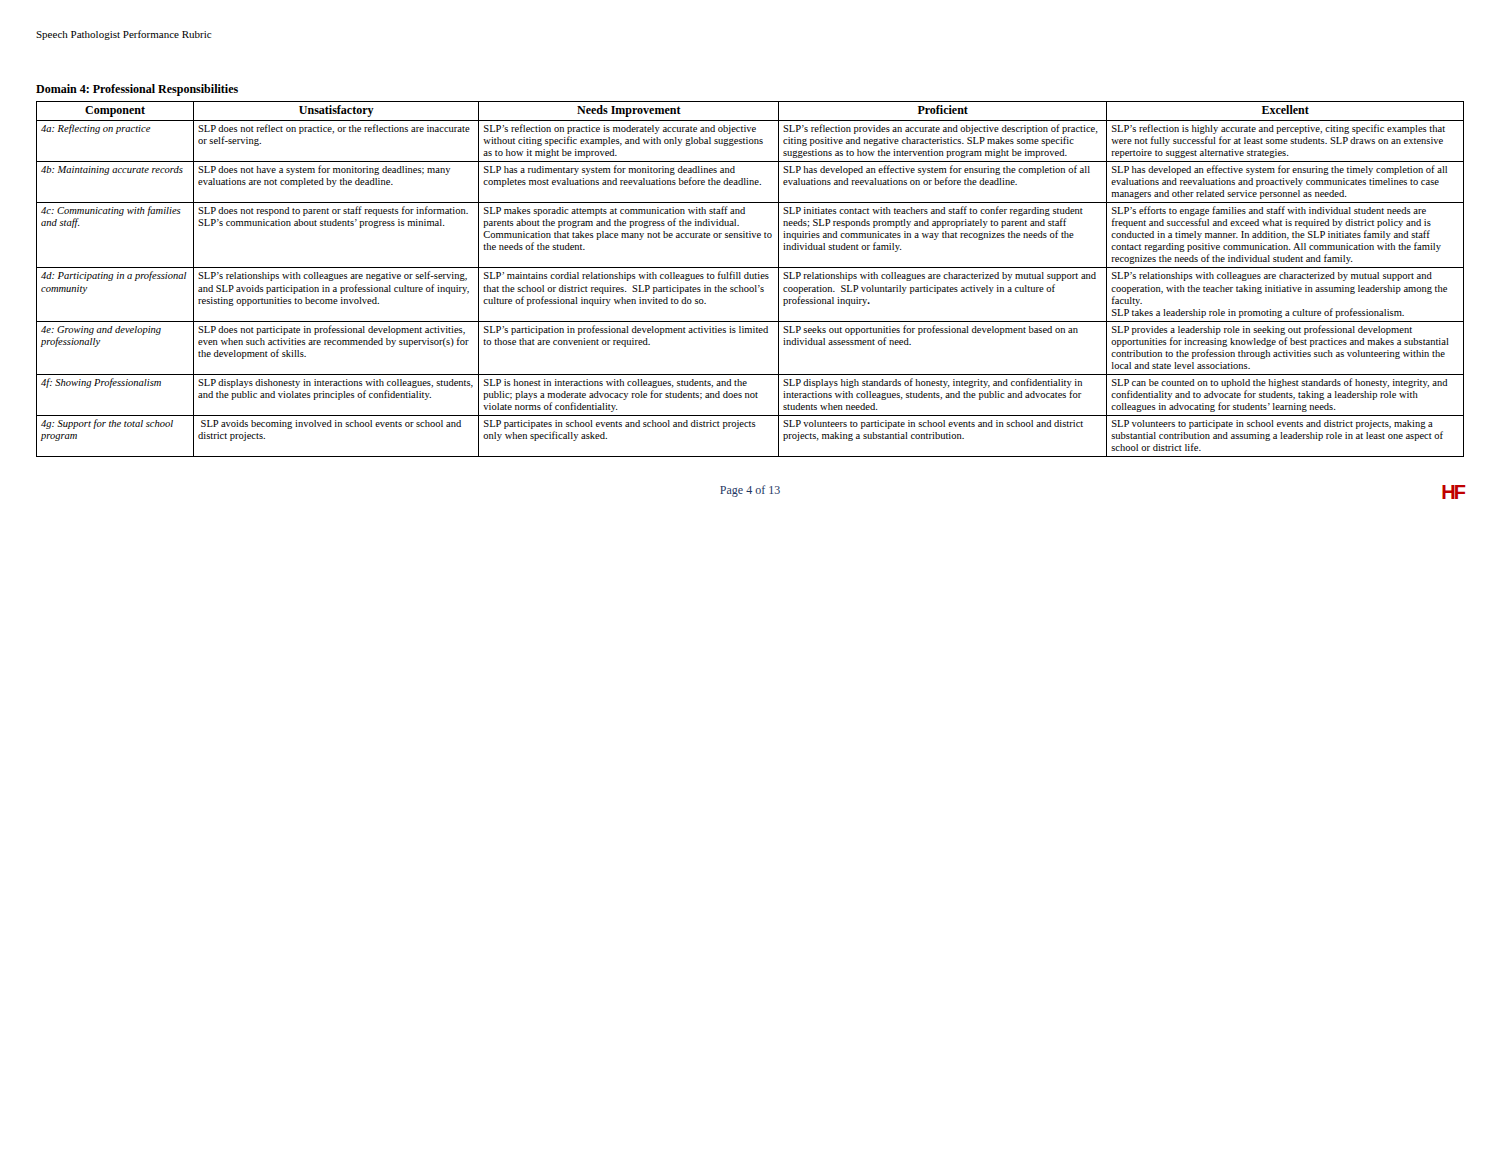Speech Pathologist Performance Rubric
Domain 4: Professional Responsibilities
| Component | Unsatisfactory | Needs Improvement | Proficient | Excellent |
| --- | --- | --- | --- | --- |
| 4a: Reflecting on practice | SLP does not reflect on practice, or the reflections are inaccurate or self-serving. | SLP’s reflection on practice is moderately accurate and objective without citing specific examples, and with only global suggestions as to how it might be improved. | SLP’s reflection provides an accurate and objective description of practice, citing positive and negative characteristics. SLP makes some specific suggestions as to how the intervention program might be improved. | SLP’s reflection is highly accurate and perceptive, citing specific examples that were not fully successful for at least some students. SLP draws on an extensive repertoire to suggest alternative strategies. |
| 4b: Maintaining accurate records | SLP does not have a system for monitoring deadlines; many evaluations are not completed by the deadline. | SLP has a rudimentary system for monitoring deadlines and completes most evaluations and reevaluations before the deadline. | SLP has developed an effective system for ensuring the completion of all evaluations and reevaluations on or before the deadline. | SLP has developed an effective system for ensuring the timely completion of all evaluations and reevaluations and proactively communicates timelines to case managers and other related service personnel as needed. |
| 4c: Communicating with families and staff. | SLP does not respond to parent or staff requests for information. SLP’s communication about students’ progress is minimal. | SLP makes sporadic attempts at communication with staff and parents about the program and the progress of the individual. Communication that takes place many not be accurate or sensitive to the needs of the student. | SLP initiates contact with teachers and staff to confer regarding student needs; SLP responds promptly and appropriately to parent and staff inquiries and communicates in a way that recognizes the needs of the individual student or family. | SLP’s efforts to engage families and staff with individual student needs are frequent and successful and exceed what is required by district policy and is conducted in a timely manner. In addition, the SLP initiates family and staff contact regarding positive communication. All communication with the family recognizes the needs of the individual student and family. |
| 4d: Participating in a professional community | SLP’s relationships with colleagues are negative or self-serving, and SLP avoids participation in a professional culture of inquiry, resisting opportunities to become involved. | SLP’ maintains cordial relationships with colleagues to fulfill duties that the school or district requires. SLP participates in the school’s culture of professional inquiry when invited to do so. | SLP relationships with colleagues are characterized by mutual support and cooperation. SLP voluntarily participates actively in a culture of professional inquiry . | SLP’s relationships with colleagues are characterized by mutual support and cooperation, with the teacher taking initiative in assuming leadership among the faculty. SLP takes a leadership role in promoting a culture of professionalism. |
| 4e: Growing and developing professionally | SLP does not participate in professional development activities, even when such activities are recommended by supervisor(s) for the development of skills. | SLP’s participation in professional development activities is limited to those that are convenient or required. | SLP seeks out opportunities for professional development based on an individual assessment of need. | SLP provides a leadership role in seeking out professional development opportunities for increasing knowledge of best practices and makes a substantial contribution to the profession through activities such as volunteering within the local and state level associations. |
| 4f: Showing Professionalism | SLP displays dishonesty in interactions with colleagues, students, and the public and violates principles of confidentiality. | SLP is honest in interactions with colleagues, students, and the public; plays a moderate advocacy role for students; and does not violate norms of confidentiality. | SLP displays high standards of honesty, integrity, and confidentiality in interactions with colleagues, students, and the public and advocates for students when needed. | SLP can be counted on to uphold the highest standards of honesty, integrity, and confidentiality and to advocate for students, taking a leadership role with colleagues in advocating for students’ learning needs. |
| 4g: Support for the total school program | SLP avoids becoming involved in school events or school and district projects. | SLP participates in school events and school and district projects only when specifically asked. | SLP volunteers to participate in school events and in school and district projects, making a substantial contribution. | SLP volunteers to participate in school events and district projects, making a substantial contribution and assuming a leadership role in at least one aspect of school or district life. |
Page 4 of 13 HF